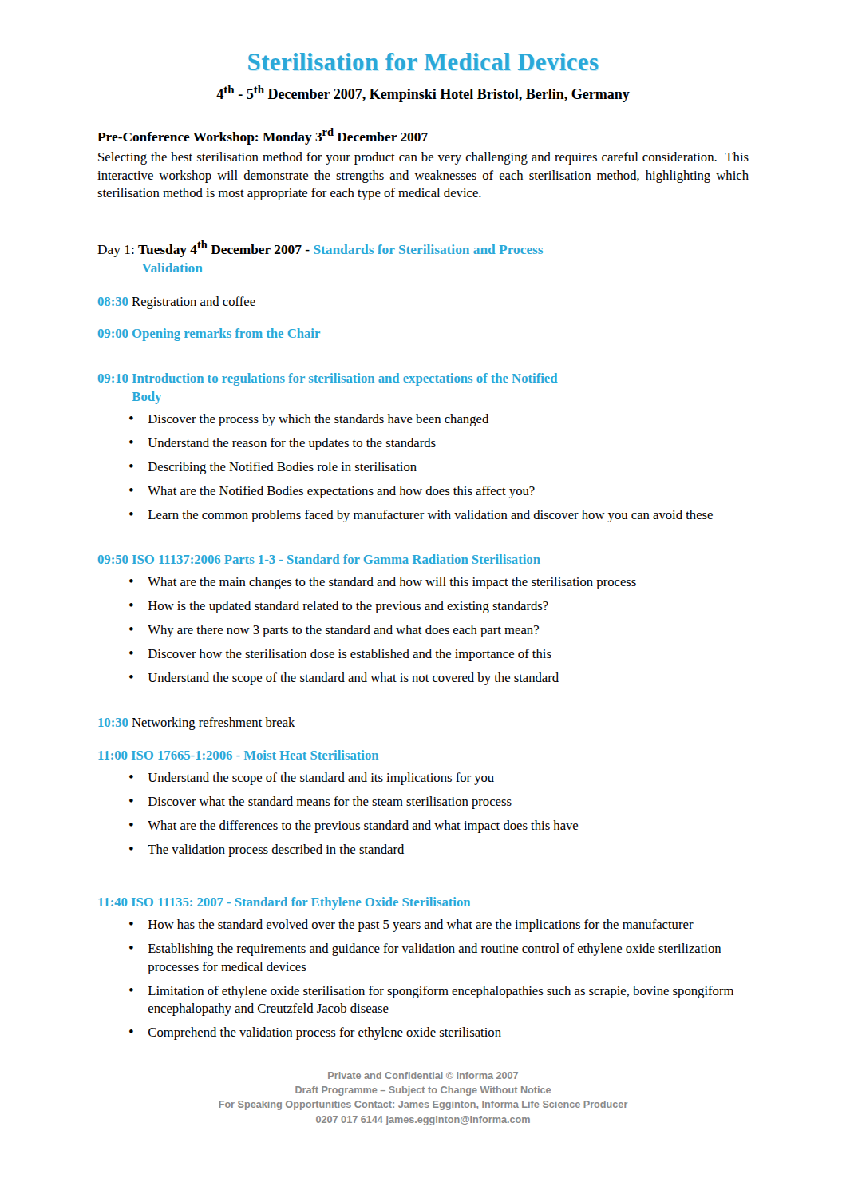Sterilisation for Medical Devices
4th - 5th December 2007, Kempinski Hotel Bristol, Berlin, Germany
Pre-Conference Workshop: Monday 3rd December 2007
Selecting the best sterilisation method for your product can be very challenging and requires careful consideration. This interactive workshop will demonstrate the strengths and weaknesses of each sterilisation method, highlighting which sterilisation method is most appropriate for each type of medical device.
Day 1: Tuesday 4th December 2007 - Standards for Sterilisation and Process Validation
08:30 Registration and coffee
09:00 Opening remarks from the Chair
09:10 Introduction to regulations for sterilisation and expectations of the Notified Body
Discover the process by which the standards have been changed
Understand the reason for the updates to the standards
Describing the Notified Bodies role in sterilisation
What are the Notified Bodies expectations and how does this affect you?
Learn the common problems faced by manufacturer with validation and discover how you can avoid these
09:50 ISO 11137:2006 Parts 1-3 - Standard for Gamma Radiation Sterilisation
What are the main changes to the standard and how will this impact the sterilisation process
How is the updated standard related to the previous and existing standards?
Why are there now 3 parts to the standard and what does each part mean?
Discover how the sterilisation dose is established and the importance of this
Understand the scope of the standard and what is not covered by the standard
10:30 Networking refreshment break
11:00 ISO 17665-1:2006 - Moist Heat Sterilisation
Understand the scope of the standard and its implications for you
Discover what the standard means for the steam sterilisation process
What are the differences to the previous standard and what impact does this have
The validation process described in the standard
11:40 ISO 11135: 2007 - Standard for Ethylene Oxide Sterilisation
How has the standard evolved over the past 5 years and what are the implications for the manufacturer
Establishing the requirements and guidance for validation and routine control of ethylene oxide sterilization processes for medical devices
Limitation of ethylene oxide sterilisation for spongiform encephalopathies such as scrapie, bovine spongiform encephalopathy and Creutzfeld Jacob disease
Comprehend the validation process for ethylene oxide sterilisation
Private and Confidential © Informa 2007
Draft Programme – Subject to Change Without Notice
For Speaking Opportunities Contact: James Egginton, Informa Life Science Producer
0207 017 6144 james.egginton@informa.com